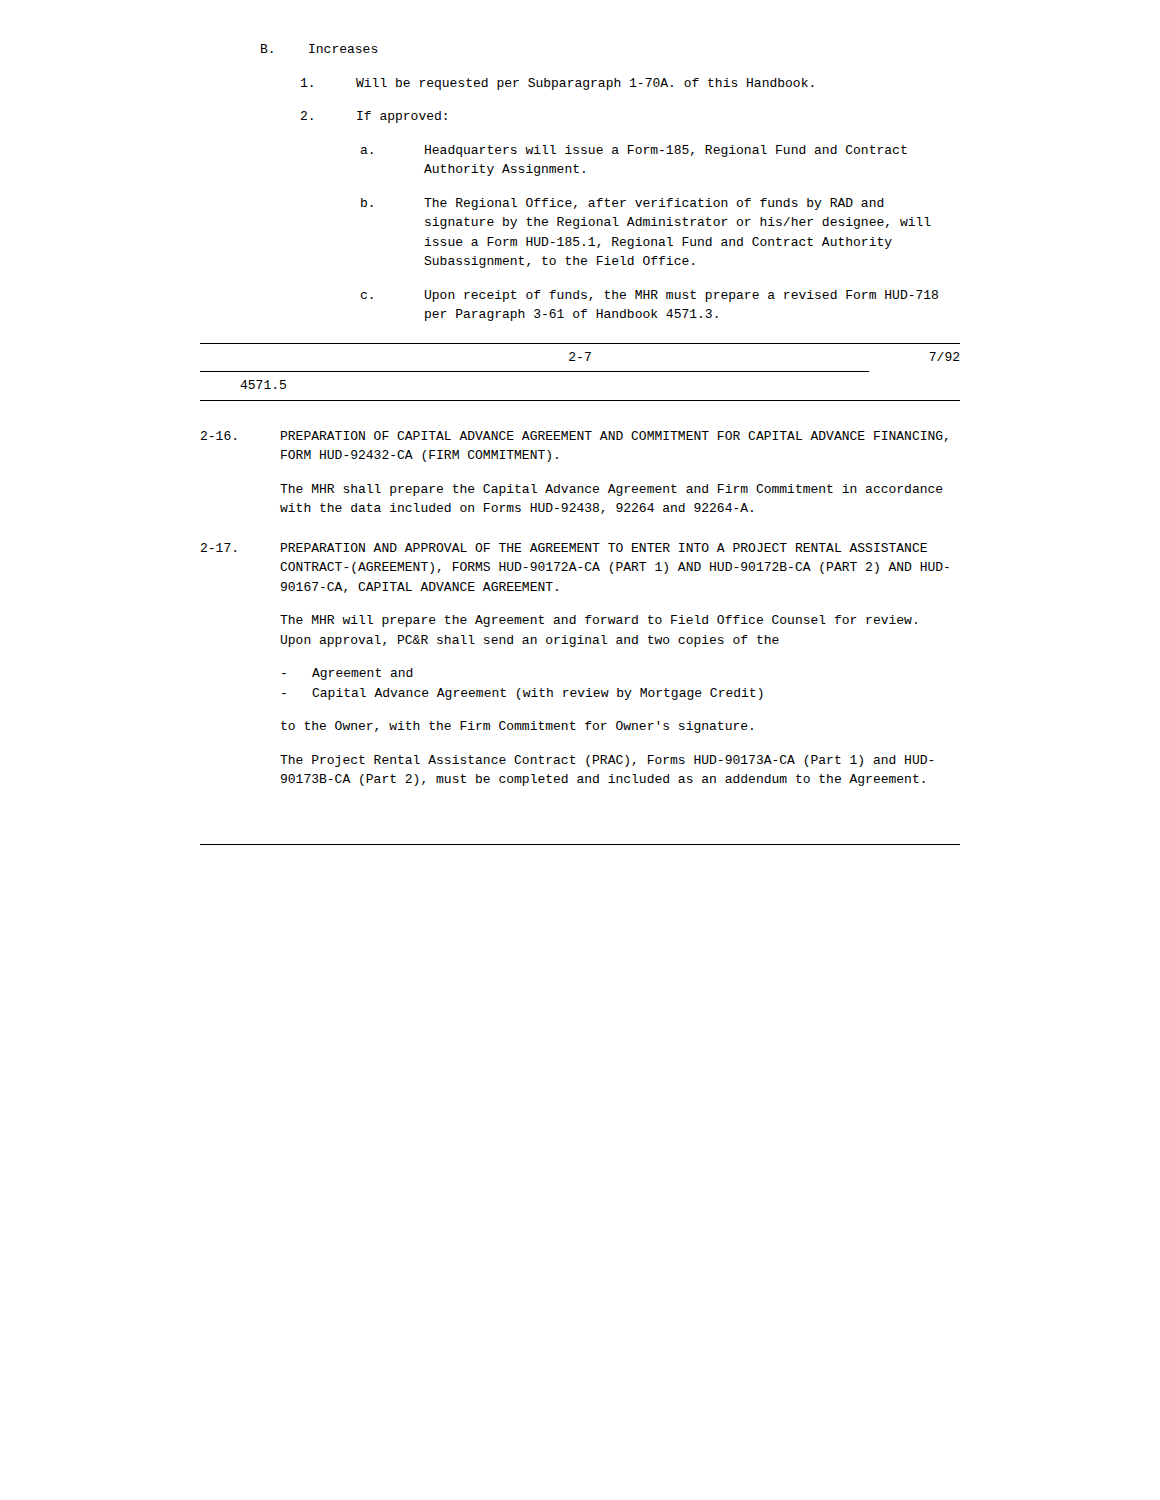B.
Increases
1.
Will be requested per Subparagraph 1-70A. of this Handbook.
2.
If approved:
a.
Headquarters will issue a Form-185, Regional Fund and Contract Authority Assignment.
b.
The Regional Office, after verification of funds by RAD and signature by the Regional Administrator or his/her designee, will issue a Form HUD-185.1, Regional Fund and Contract Authority Subassignment, to the Field Office.
c.
Upon receipt of funds, the MHR must prepare a revised Form HUD-718 per Paragraph 3-61 of Handbook 4571.3.
2-7 7/92
4571.5
2-16.
PREPARATION OF CAPITAL ADVANCE AGREEMENT AND COMMITMENT FOR CAPITAL ADVANCE FINANCING, FORM HUD-92432-CA (FIRM COMMITMENT).
The MHR shall prepare the Capital Advance Agreement and Firm Commitment in accordance with the data included on Forms HUD-92438, 92264 and 92264-A.
2-17.
PREPARATION AND APPROVAL OF THE AGREEMENT TO ENTER INTO A PROJECT RENTAL ASSISTANCE CONTRACT-(AGREEMENT), FORMS HUD-90172A-CA (PART 1) AND HUD-90172B-CA (PART 2) AND HUD-90167-CA, CAPITAL ADVANCE AGREEMENT.
The MHR will prepare the Agreement and forward to Field Office Counsel for review. Upon approval, PC&R shall send an original and two copies of the
-
Agreement and
-
Capital Advance Agreement (with review by Mortgage Credit)
to the Owner, with the Firm Commitment for Owner's signature.
The Project Rental Assistance Contract (PRAC), Forms HUD-90173A-CA (Part 1) and HUD-90173B-CA (Part 2), must be completed and included as an addendum to the Agreement.